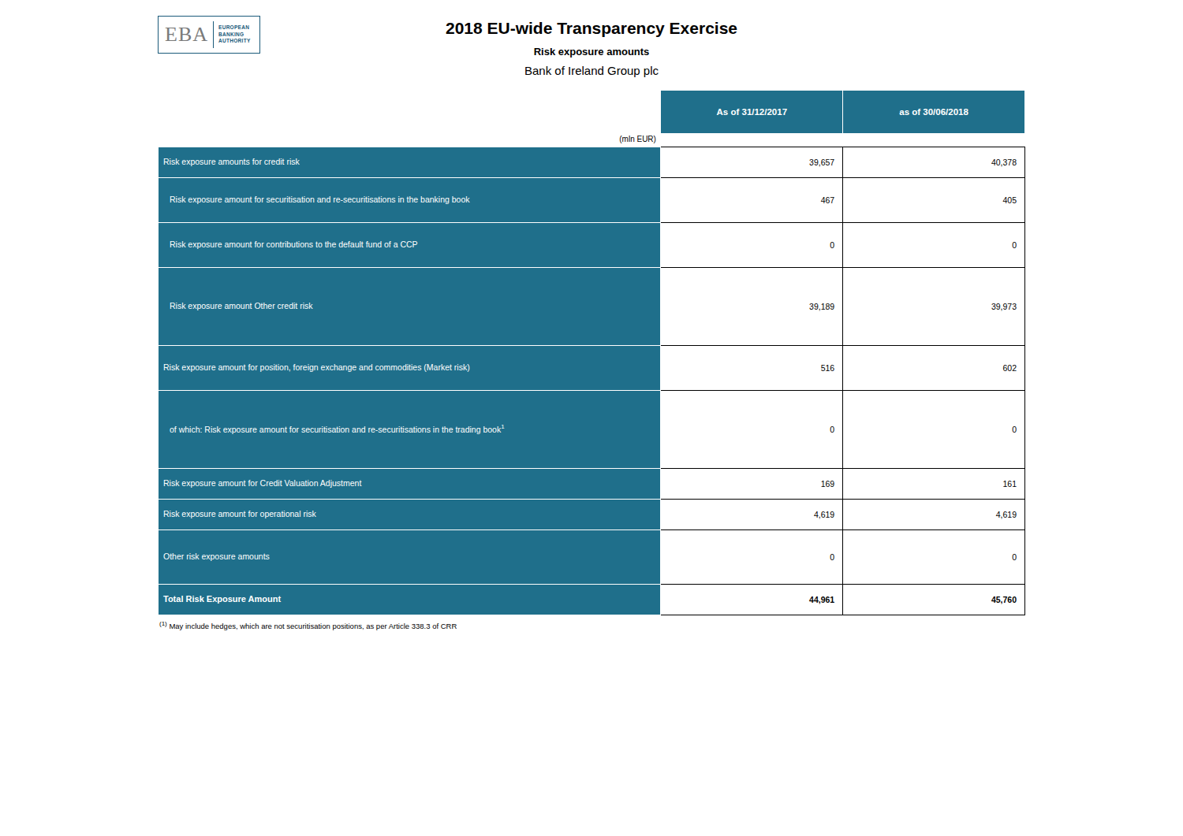EBA EUROPEAN
BANKING
AUTHORITY
2018 EU-wide Transparency Exercise
Risk exposure amounts
Bank of Ireland Group plc
| | As of 31/12/2017 | as of 30/06/2018 |
| --- | --- | --- |
| (mln EUR) | | |
| Risk exposure amounts for credit risk | 39,657 | 40,378 |
| Risk exposure amount for securitisation and re-securitisations in the banking book | 467 | 405 |
| Risk exposure amount for contributions to the default fund of a CCP | 0 | 0 |
| Risk exposure amount Other credit risk | 39,189 | 39,973 |
| Risk exposure amount for position, foreign exchange and commodities (Market risk) | 516 | 602 |
| of which: Risk exposure amount for securitisation and re-securitisations in the trading book 1 | 0 | 0 |
| Risk exposure amount for Credit Valuation Adjustment | 169 | 161 |
| Risk exposure amount for operational risk | 4,619 | 4,619 |
| Other risk exposure amounts | 0 | 0 |
| Total Risk Exposure Amount | 44,961 | 45,760 |
(1) May include hedges, which are not securitisation positions, as per Article 338.3 of CRR